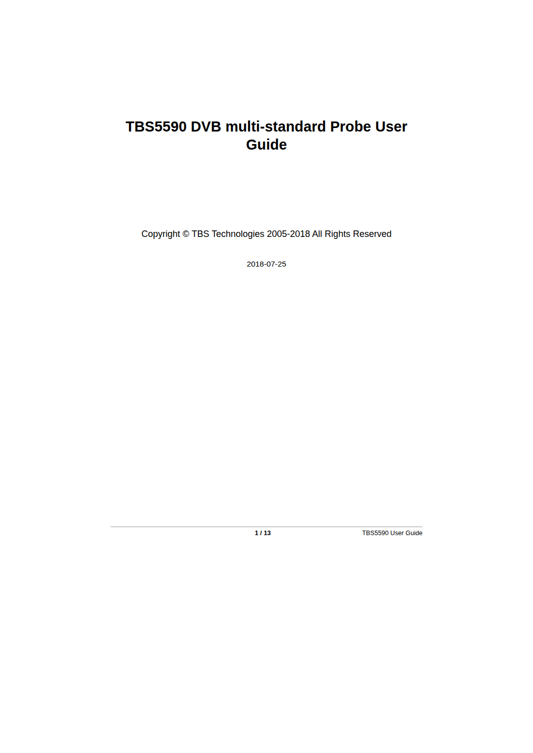TBS5590 DVB multi-standard Probe User Guide
Copyright © TBS Technologies 2005-2018 All Rights Reserved
2018-07-25
1 / 13 TBS5590 User Guide